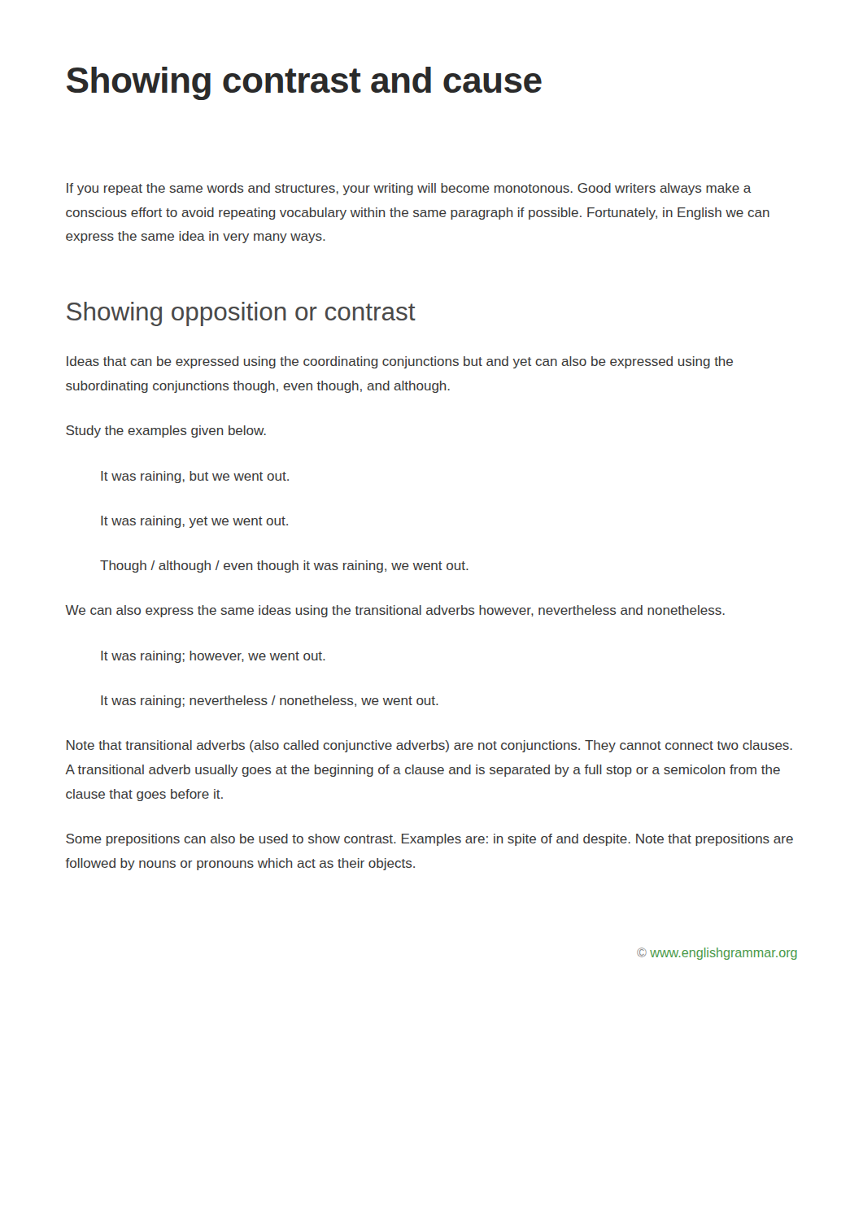Showing contrast and cause
If you repeat the same words and structures, your writing will become monotonous. Good writers always make a conscious effort to avoid repeating vocabulary within the same paragraph if possible. Fortunately, in English we can express the same idea in very many ways.
Showing opposition or contrast
Ideas that can be expressed using the coordinating conjunctions but and yet can also be expressed using the subordinating conjunctions though, even though, and although.
Study the examples given below.
It was raining, but we went out.
It was raining, yet we went out.
Though / although / even though it was raining, we went out.
We can also express the same ideas using the transitional adverbs however, nevertheless and nonetheless.
It was raining; however, we went out.
It was raining; nevertheless / nonetheless, we went out.
Note that transitional adverbs (also called conjunctive adverbs) are not conjunctions. They cannot connect two clauses. A transitional adverb usually goes at the beginning of a clause and is separated by a full stop or a semicolon from the clause that goes before it.
Some prepositions can also be used to show contrast. Examples are: in spite of and despite. Note that prepositions are followed by nouns or pronouns which act as their objects.
© www.englishgrammar.org